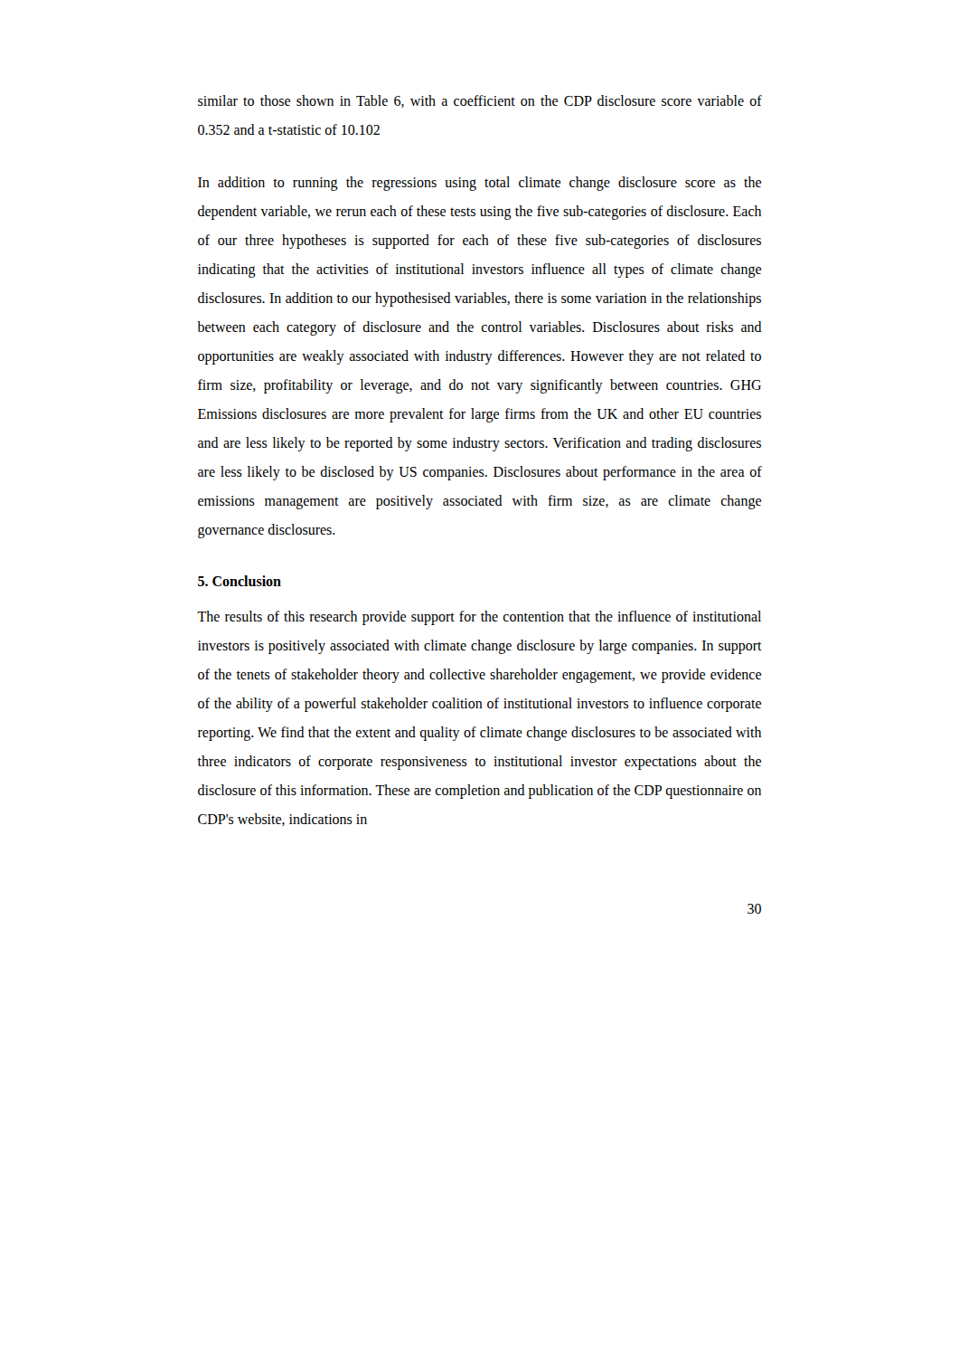similar to those shown in Table 6, with a coefficient on the CDP disclosure score variable of 0.352 and a t-statistic of 10.102
In addition to running the regressions using total climate change disclosure score as the dependent variable, we rerun each of these tests using the five sub-categories of disclosure. Each of our three hypotheses is supported for each of these five sub-categories of disclosures indicating that the activities of institutional investors influence all types of climate change disclosures. In addition to our hypothesised variables, there is some variation in the relationships between each category of disclosure and the control variables. Disclosures about risks and opportunities are weakly associated with industry differences. However they are not related to firm size, profitability or leverage, and do not vary significantly between countries. GHG Emissions disclosures are more prevalent for large firms from the UK and other EU countries and are less likely to be reported by some industry sectors. Verification and trading disclosures are less likely to be disclosed by US companies. Disclosures about performance in the area of emissions management are positively associated with firm size, as are climate change governance disclosures.
5. Conclusion
The results of this research provide support for the contention that the influence of institutional investors is positively associated with climate change disclosure by large companies. In support of the tenets of stakeholder theory and collective shareholder engagement, we provide evidence of the ability of a powerful stakeholder coalition of institutional investors to influence corporate reporting. We find that the extent and quality of climate change disclosures to be associated with three indicators of corporate responsiveness to institutional investor expectations about the disclosure of this information. These are completion and publication of the CDP questionnaire on CDP's website, indications in
30